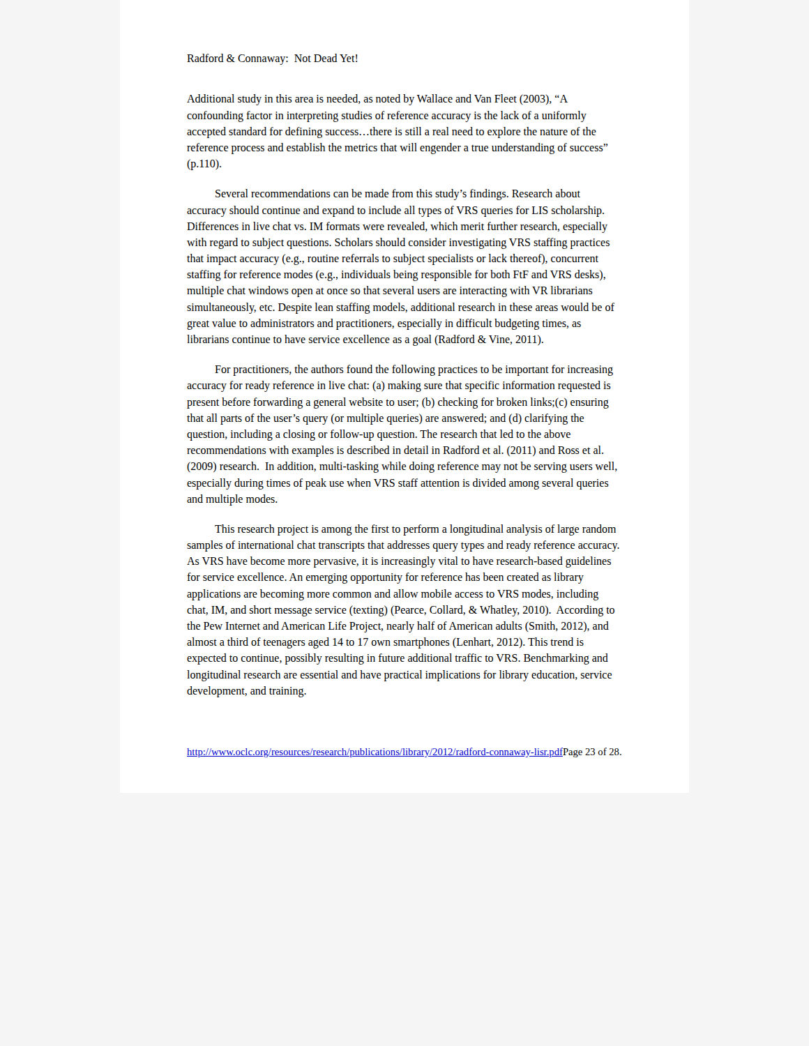Radford & Connaway: Not Dead Yet!
Additional study in this area is needed, as noted by Wallace and Van Fleet (2003), “A confounding factor in interpreting studies of reference accuracy is the lack of a uniformly accepted standard for defining success…there is still a real need to explore the nature of the reference process and establish the metrics that will engender a true understanding of success” (p.110).
Several recommendations can be made from this study’s findings. Research about accuracy should continue and expand to include all types of VRS queries for LIS scholarship. Differences in live chat vs. IM formats were revealed, which merit further research, especially with regard to subject questions. Scholars should consider investigating VRS staffing practices that impact accuracy (e.g., routine referrals to subject specialists or lack thereof), concurrent staffing for reference modes (e.g., individuals being responsible for both FtF and VRS desks), multiple chat windows open at once so that several users are interacting with VR librarians simultaneously, etc. Despite lean staffing models, additional research in these areas would be of great value to administrators and practitioners, especially in difficult budgeting times, as librarians continue to have service excellence as a goal (Radford & Vine, 2011).
For practitioners, the authors found the following practices to be important for increasing accuracy for ready reference in live chat: (a) making sure that specific information requested is present before forwarding a general website to user; (b) checking for broken links;(c) ensuring that all parts of the user’s query (or multiple queries) are answered; and (d) clarifying the question, including a closing or follow-up question. The research that led to the above recommendations with examples is described in detail in Radford et al. (2011) and Ross et al. (2009) research. In addition, multi-tasking while doing reference may not be serving users well, especially during times of peak use when VRS staff attention is divided among several queries and multiple modes.
This research project is among the first to perform a longitudinal analysis of large random samples of international chat transcripts that addresses query types and ready reference accuracy. As VRS have become more pervasive, it is increasingly vital to have research-based guidelines for service excellence. An emerging opportunity for reference has been created as library applications are becoming more common and allow mobile access to VRS modes, including chat, IM, and short message service (texting) (Pearce, Collard, & Whatley, 2010). According to the Pew Internet and American Life Project, nearly half of American adults (Smith, 2012), and almost a third of teenagers aged 14 to 17 own smartphones (Lenhart, 2012). This trend is expected to continue, possibly resulting in future additional traffic to VRS. Benchmarking and longitudinal research are essential and have practical implications for library education, service development, and training.
http://www.oclc.org/resources/research/publications/library/2012/radford-connaway-lisr.pdf Page 23 of 28.